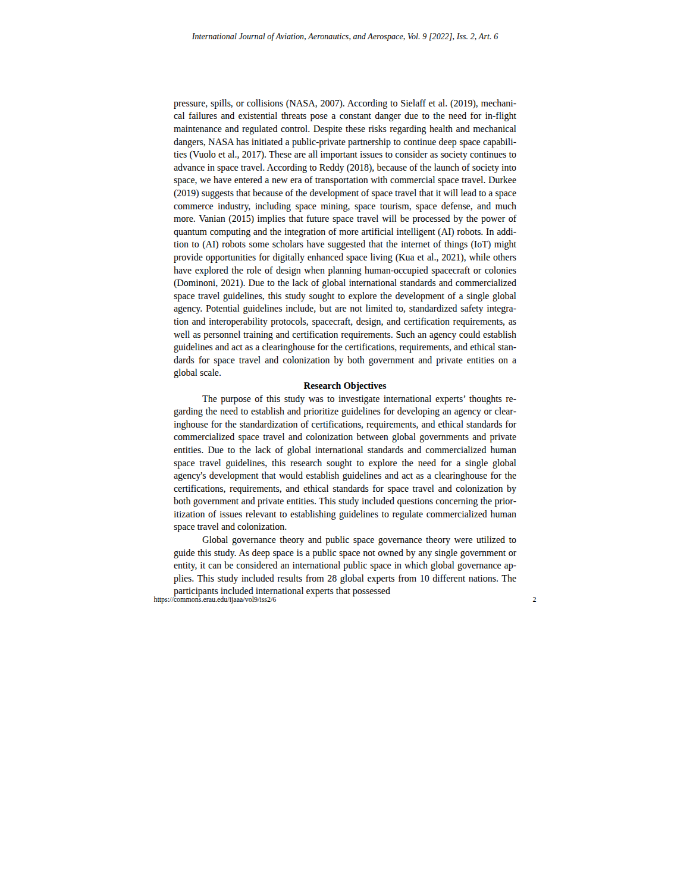International Journal of Aviation, Aeronautics, and Aerospace, Vol. 9 [2022], Iss. 2, Art. 6
pressure, spills, or collisions (NASA, 2007). According to Sielaff et al. (2019), mechanical failures and existential threats pose a constant danger due to the need for in-flight maintenance and regulated control. Despite these risks regarding health and mechanical dangers, NASA has initiated a public-private partnership to continue deep space capabilities (Vuolo et al., 2017). These are all important issues to consider as society continues to advance in space travel. According to Reddy (2018), because of the launch of society into space, we have entered a new era of transportation with commercial space travel. Durkee (2019) suggests that because of the development of space travel that it will lead to a space commerce industry, including space mining, space tourism, space defense, and much more. Vanian (2015) implies that future space travel will be processed by the power of quantum computing and the integration of more artificial intelligent (AI) robots. In addition to (AI) robots some scholars have suggested that the internet of things (IoT) might provide opportunities for digitally enhanced space living (Kua et al., 2021), while others have explored the role of design when planning human-occupied spacecraft or colonies (Dominoni, 2021). Due to the lack of global international standards and commercialized space travel guidelines, this study sought to explore the development of a single global agency. Potential guidelines include, but are not limited to, standardized safety integration and interoperability protocols, spacecraft, design, and certification requirements, as well as personnel training and certification requirements. Such an agency could establish guidelines and act as a clearinghouse for the certifications, requirements, and ethical standards for space travel and colonization by both government and private entities on a global scale.
Research Objectives
The purpose of this study was to investigate international experts’ thoughts regarding the need to establish and prioritize guidelines for developing an agency or clearinghouse for the standardization of certifications, requirements, and ethical standards for commercialized space travel and colonization between global governments and private entities. Due to the lack of global international standards and commercialized human space travel guidelines, this research sought to explore the need for a single global agency's development that would establish guidelines and act as a clearinghouse for the certifications, requirements, and ethical standards for space travel and colonization by both government and private entities. This study included questions concerning the prioritization of issues relevant to establishing guidelines to regulate commercialized human space travel and colonization.
Global governance theory and public space governance theory were utilized to guide this study. As deep space is a public space not owned by any single government or entity, it can be considered an international public space in which global governance applies. This study included results from 28 global experts from 10 different nations. The participants included international experts that possessed
https://commons.erau.edu/ijaaa/vol9/iss2/6 2